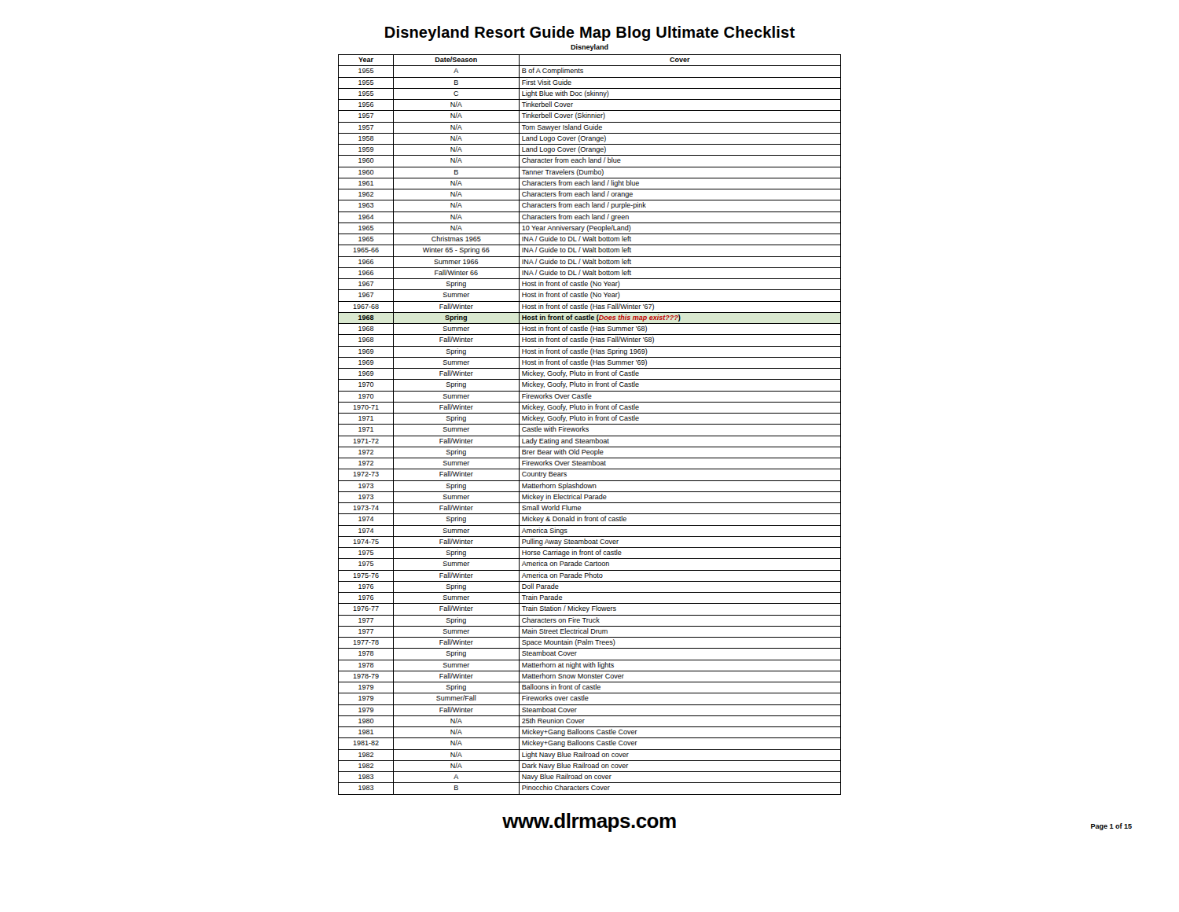Disneyland Resort Guide Map Blog Ultimate Checklist
Disneyland
| Year | Date/Season | Cover |
| --- | --- | --- |
| 1955 | A | B of A Compliments |
| 1955 | B | First Visit Guide |
| 1955 | C | Light Blue with Doc (skinny) |
| 1956 | N/A | Tinkerbell Cover |
| 1957 | N/A | Tinkerbell Cover (Skinnier) |
| 1957 | N/A | Tom Sawyer Island Guide |
| 1958 | N/A | Land Logo Cover (Orange) |
| 1959 | N/A | Land Logo Cover (Orange) |
| 1960 | N/A | Character from each land / blue |
| 1960 | B | Tanner Travelers (Dumbo) |
| 1961 | N/A | Characters from each land / light blue |
| 1962 | N/A | Characters from each land / orange |
| 1963 | N/A | Characters from each land / purple-pink |
| 1964 | N/A | Characters from each land / green |
| 1965 | N/A | 10 Year Anniversary (People/Land) |
| 1965 | Christmas 1965 | INA / Guide to DL / Walt bottom left |
| 1965-66 | Winter 65 - Spring 66 | INA / Guide to DL / Walt bottom left |
| 1966 | Summer 1966 | INA / Guide to DL / Walt bottom left |
| 1966 | Fall/Winter 66 | INA / Guide to DL / Walt bottom left |
| 1967 | Spring | Host in front of castle (No Year) |
| 1967 | Summer | Host in front of castle (No Year) |
| 1967-68 | Fall/Winter | Host in front of castle (Has Fall/Winter '67) |
| 1968 | Spring | Host in front of castle ( Does this map exist??? ) |
| 1968 | Summer | Host in front of castle (Has Summer '68) |
| 1968 | Fall/Winter | Host in front of castle (Has Fall/Winter '68) |
| 1969 | Spring | Host in front of castle (Has Spring 1969) |
| 1969 | Summer | Host in front of castle (Has Summer '69) |
| 1969 | Fall/Winter | Mickey, Goofy, Pluto in front of Castle |
| 1970 | Spring | Mickey, Goofy, Pluto in front of Castle |
| 1970 | Summer | Fireworks Over Castle |
| 1970-71 | Fall/Winter | Mickey, Goofy, Pluto in front of Castle |
| 1971 | Spring | Mickey, Goofy, Pluto in front of Castle |
| 1971 | Summer | Castle with Fireworks |
| 1971-72 | Fall/Winter | Lady Eating and Steamboat |
| 1972 | Spring | Brer Bear with Old People |
| 1972 | Summer | Fireworks Over Steamboat |
| 1972-73 | Fall/Winter | Country Bears |
| 1973 | Spring | Matterhorn Splashdown |
| 1973 | Summer | Mickey in Electrical Parade |
| 1973-74 | Fall/Winter | Small World Flume |
| 1974 | Spring | Mickey & Donald in front of castle |
| 1974 | Summer | America Sings |
| 1974-75 | Fall/Winter | Pulling Away Steamboat Cover |
| 1975 | Spring | Horse Carriage in front of castle |
| 1975 | Summer | America on Parade Cartoon |
| 1975-76 | Fall/Winter | America on Parade Photo |
| 1976 | Spring | Doll Parade |
| 1976 | Summer | Train Parade |
| 1976-77 | Fall/Winter | Train Station / Mickey Flowers |
| 1977 | Spring | Characters on Fire Truck |
| 1977 | Summer | Main Street Electrical Drum |
| 1977-78 | Fall/Winter | Space Mountain (Palm Trees) |
| 1978 | Spring | Steamboat Cover |
| 1978 | Summer | Matterhorn at night with lights |
| 1978-79 | Fall/Winter | Matterhorn Snow Monster Cover |
| 1979 | Spring | Balloons in front of castle |
| 1979 | Summer/Fall | Fireworks over castle |
| 1979 | Fall/Winter | Steamboat Cover |
| 1980 | N/A | 25th Reunion Cover |
| 1981 | N/A | Mickey+Gang Balloons Castle Cover |
| 1981-82 | N/A | Mickey+Gang Balloons Castle Cover |
| 1982 | N/A | Light Navy Blue Railroad on cover |
| 1982 | N/A | Dark Navy Blue Railroad on cover |
| 1983 | A | Navy Blue Railroad on cover |
| 1983 | B | Pinocchio Characters Cover |
www.dlrmaps.com
Page 1 of 15